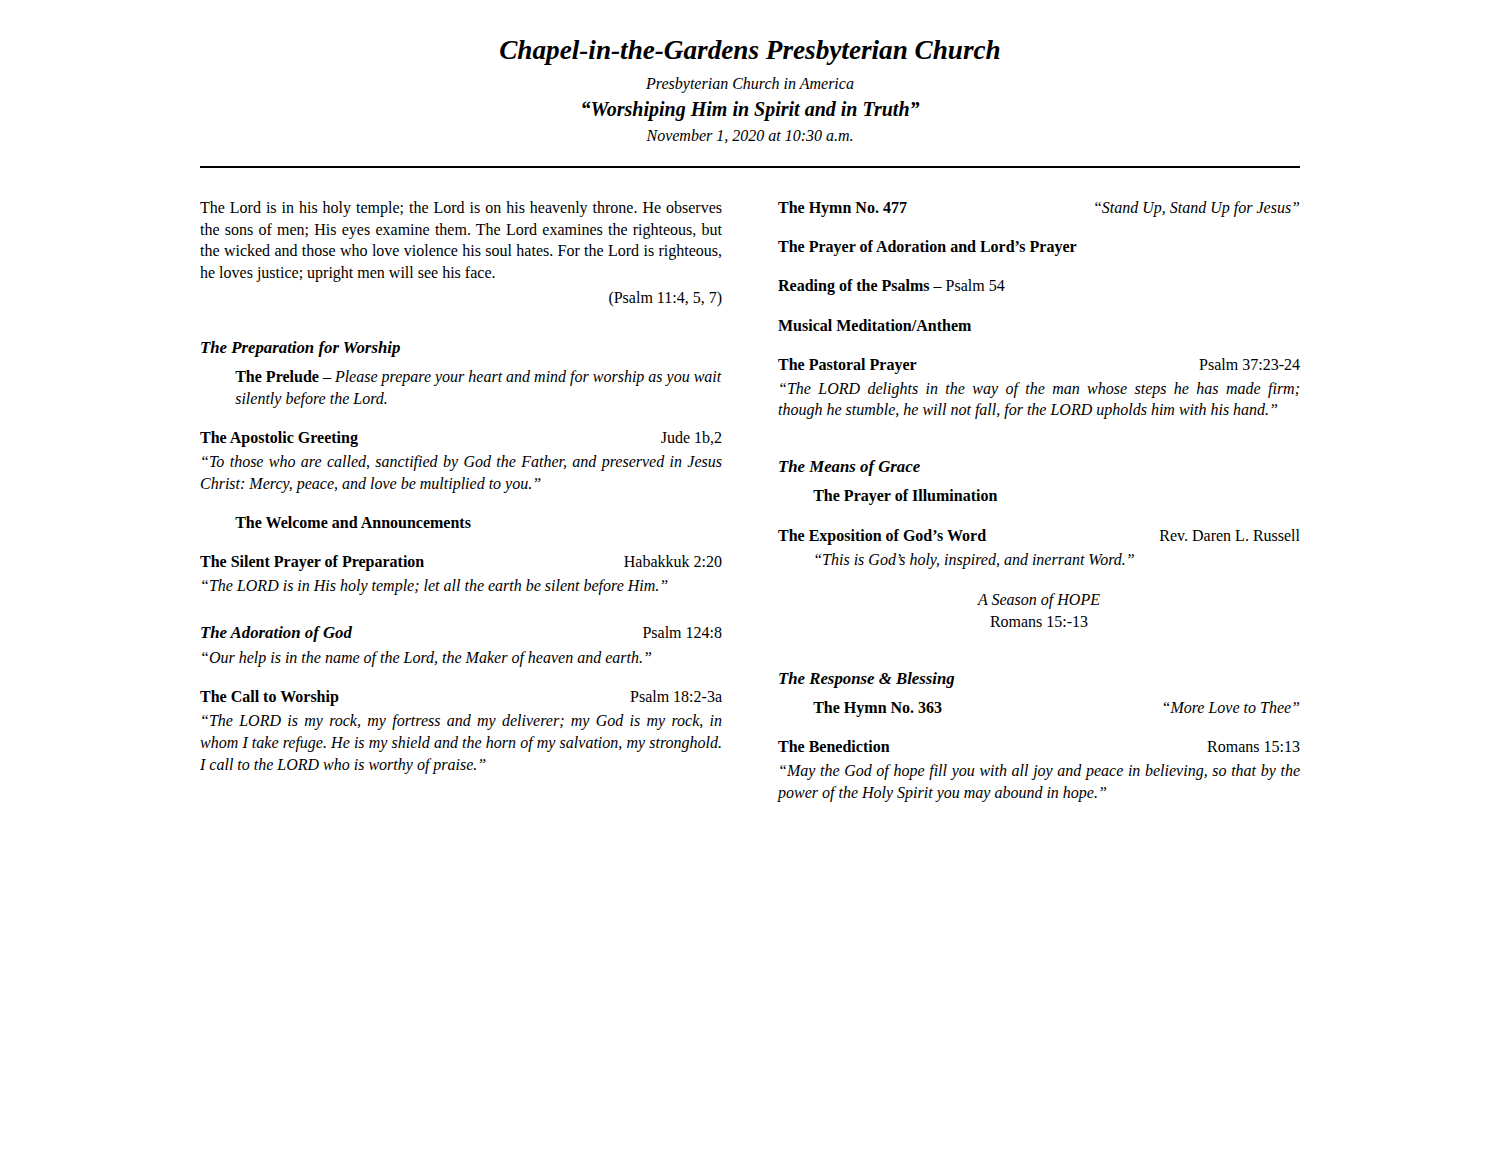Chapel-in-the-Gardens Presbyterian Church
Presbyterian Church in America
“Worshiping Him in Spirit and in Truth”
November 1, 2020 at 10:30 a.m.
The Lord is in his holy temple; the Lord is on his heavenly throne. He observes the sons of men; His eyes examine them. The Lord examines the righteous, but the wicked and those who love violence his soul hates. For the Lord is righteous, he loves justice; upright men will see his face.
(Psalm 11:4, 5, 7)
The Preparation for Worship
The Prelude – Please prepare your heart and mind for worship as you wait silently before the Lord.
The Apostolic Greeting Jude 1b,2
“To those who are called, sanctified by God the Father, and preserved in Jesus Christ: Mercy, peace, and love be multiplied to you.”
The Welcome and Announcements
The Silent Prayer of Preparation Habakkuk 2:20
“The LORD is in His holy temple; let all the earth be silent before Him.”
The Adoration of God
Psalm 124:8
“Our help is in the name of the Lord, the Maker of heaven and earth.”
The Call to Worship Psalm 18:2-3a
“The LORD is my rock, my fortress and my deliverer; my God is my rock, in whom I take refuge. He is my shield and the horn of my salvation, my stronghold. I call to the LORD who is worthy of praise.”
The Hymn No. 477 “Stand Up, Stand Up for Jesus”
The Prayer of Adoration and Lord’s Prayer
Reading of the Psalms – Psalm 54
Musical Meditation/Anthem
The Pastoral Prayer Psalm 37:23-24
“The LORD delights in the way of the man whose steps he has made firm; though he stumble, he will not fall, for the LORD upholds him with his hand.”
The Means of Grace
The Prayer of Illumination
The Exposition of God’s Word Rev. Daren L. Russell
“This is God’s holy, inspired, and inerrant Word.”
A Season of HOPE
Romans 15:-13
The Response & Blessing
The Hymn No. 363 “More Love to Thee”
The Benediction Romans 15:13
“May the God of hope fill you with all joy and peace in believing, so that by the power of the Holy Spirit you may abound in hope.”